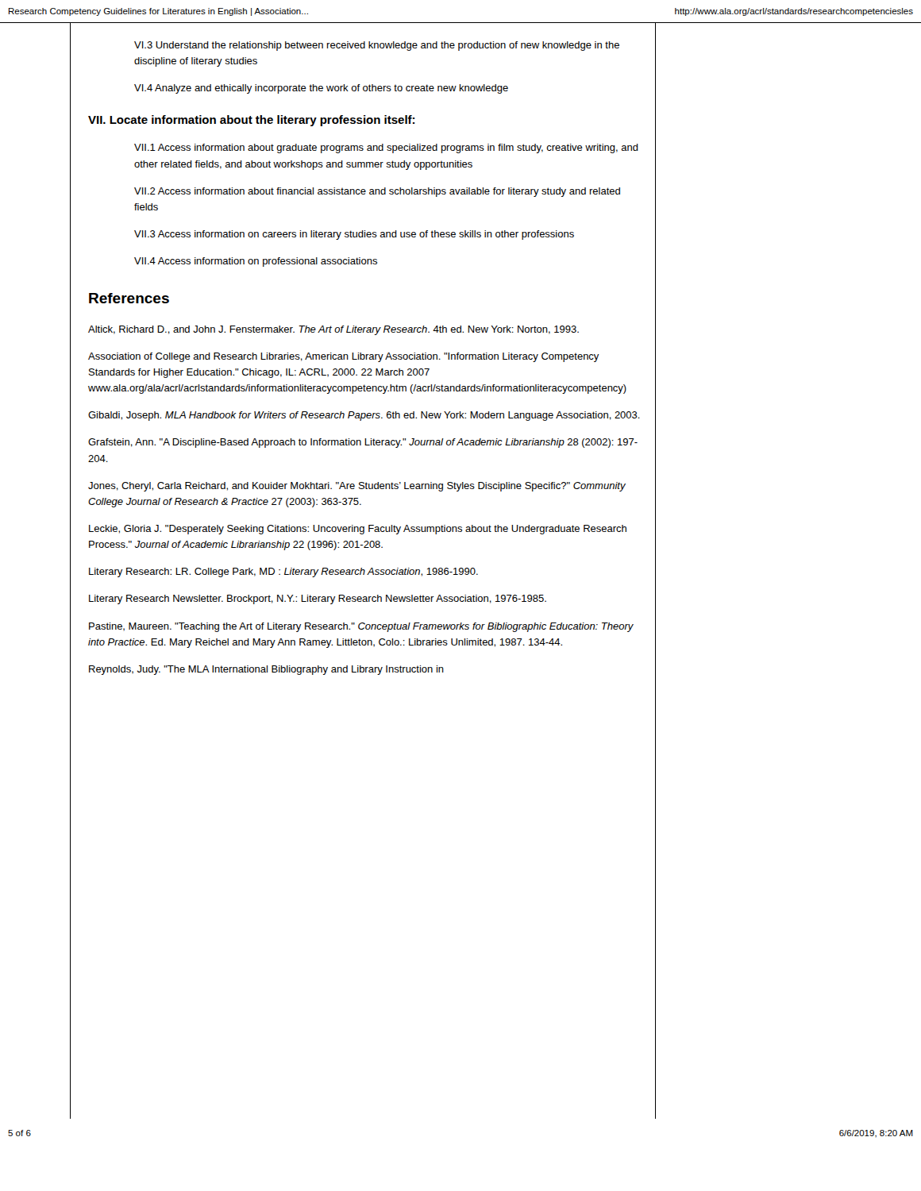Research Competency Guidelines for Literatures in English | Association...
http://www.ala.org/acrl/standards/researchcompetenciesles
VI.3 Understand the relationship between received knowledge and the production of new knowledge in the discipline of literary studies
VI.4 Analyze and ethically incorporate the work of others to create new knowledge
VII. Locate information about the literary profession itself:
VII.1 Access information about graduate programs and specialized programs in film study, creative writing, and other related fields, and about workshops and summer study opportunities
VII.2 Access information about financial assistance and scholarships available for literary study and related fields
VII.3 Access information on careers in literary studies and use of these skills in other professions
VII.4 Access information on professional associations
References
Altick, Richard D., and John J. Fenstermaker. The Art of Literary Research. 4th ed. New York: Norton, 1993.
Association of College and Research Libraries, American Library Association. "Information Literacy Competency Standards for Higher Education." Chicago, IL: ACRL, 2000. 22 March 2007 www.ala.org/ala/acrl/acrlstandards/informationliteracycompetency.htm (/acrl/standards/informationliteracycompetency)
Gibaldi, Joseph. MLA Handbook for Writers of Research Papers. 6th ed. New York: Modern Language Association, 2003.
Grafstein, Ann. "A Discipline-Based Approach to Information Literacy." Journal of Academic Librarianship 28 (2002): 197-204.
Jones, Cheryl, Carla Reichard, and Kouider Mokhtari. "Are Students’ Learning Styles Discipline Specific?" Community College Journal of Research & Practice 27 (2003): 363-375.
Leckie, Gloria J. "Desperately Seeking Citations: Uncovering Faculty Assumptions about the Undergraduate Research Process." Journal of Academic Librarianship 22 (1996): 201-208.
Literary Research: LR. College Park, MD : Literary Research Association, 1986-1990.
Literary Research Newsletter. Brockport, N.Y.: Literary Research Newsletter Association, 1976-1985.
Pastine, Maureen. "Teaching the Art of Literary Research." Conceptual Frameworks for Bibliographic Education: Theory into Practice. Ed. Mary Reichel and Mary Ann Ramey. Littleton, Colo.: Libraries Unlimited, 1987. 134-44.
Reynolds, Judy. "The MLA International Bibliography and Library Instruction in
5 of 6
6/6/2019, 8:20 AM